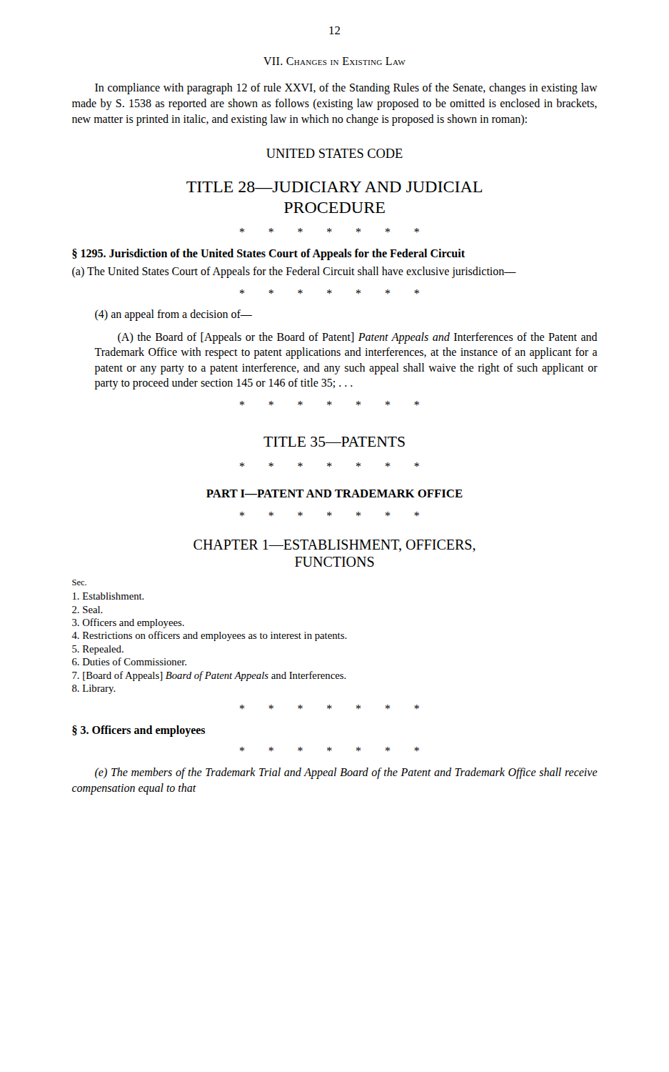12
VII. Changes in Existing Law
In compliance with paragraph 12 of rule XXVI, of the Standing Rules of the Senate, changes in existing law made by S. 1538 as reported are shown as follows (existing law proposed to be omitted is enclosed in brackets, new matter is printed in italic, and existing law in which no change is proposed is shown in roman):
UNITED STATES CODE
TITLE 28—JUDICIARY AND JUDICIAL
PROCEDURE
* * * * * * *
§ 1295. Jurisdiction of the United States Court of Appeals for the Federal Circuit
(a) The United States Court of Appeals for the Federal Circuit shall have exclusive jurisdiction—
* * * * * * *
(4) an appeal from a decision of—
(A) the Board of [Appeals or the Board of Patent] Patent Appeals and Interferences of the Patent and Trademark Office with respect to patent applications and interferences, at the instance of an applicant for a patent or any party to a patent interference, and any such appeal shall waive the right of such applicant or party to proceed under section 145 or 146 of title 35; . . .
* * * * * * *
TITLE 35—PATENTS
* * * * * * *
PART I—PATENT AND TRADEMARK OFFICE
* * * * * * *
CHAPTER 1—ESTABLISHMENT, OFFICERS,
FUNCTIONS
Sec.
1. Establishment.
2. Seal.
3. Officers and employees.
4. Restrictions on officers and employees as to interest in patents.
5. Repealed.
6. Duties of Commissioner.
7. [Board of Appeals] Board of Patent Appeals and Interferences.
8. Library.
* * * * * * *
§ 3. Officers and employees
* * * * * * *
(e) The members of the Trademark Trial and Appeal Board of the Patent and Trademark Office shall receive compensation equal to that